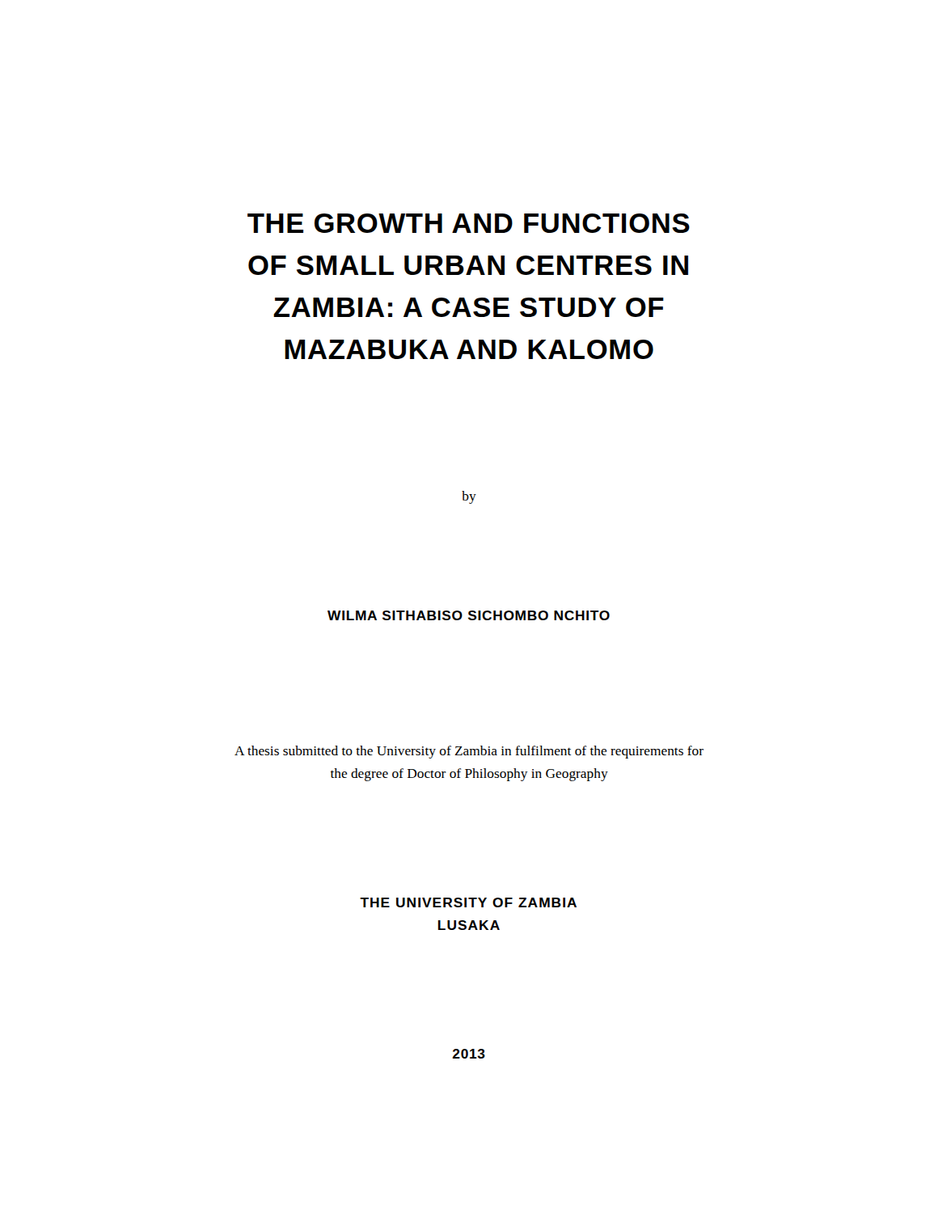THE GROWTH AND FUNCTIONS OF SMALL URBAN CENTRES IN ZAMBIA: A CASE STUDY OF MAZABUKA AND KALOMO
by
WILMA SITHABISO SICHOMBO NCHITO
A thesis submitted to the University of Zambia in fulfilment of the requirements for the degree of Doctor of Philosophy in Geography
THE UNIVERSITY OF ZAMBIA
LUSAKA
2013